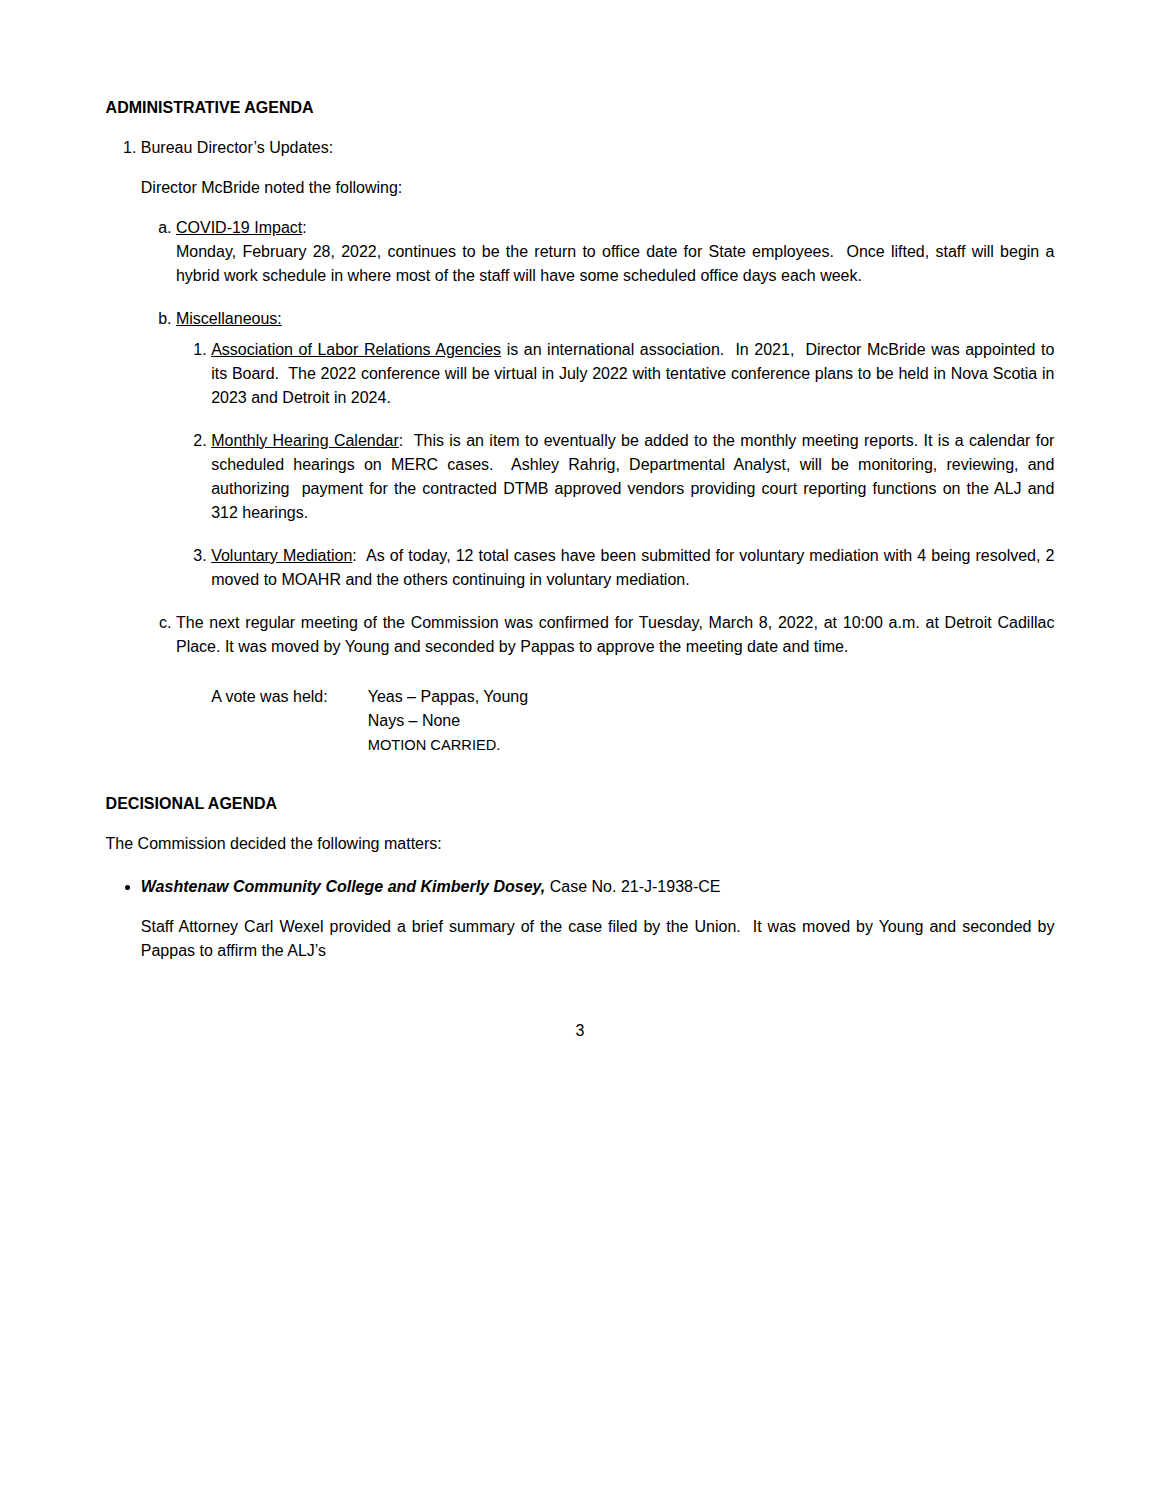ADMINISTRATIVE AGENDA
Bureau Director’s Updates:
Director McBride noted the following:
COVID-19 Impact:
Monday, February 28, 2022, continues to be the return to office date for State employees. Once lifted, staff will begin a hybrid work schedule in where most of the staff will have some scheduled office days each week.
Miscellaneous:
Association of Labor Relations Agencies is an international association. In 2021, Director McBride was appointed to its Board. The 2022 conference will be virtual in July 2022 with tentative conference plans to be held in Nova Scotia in 2023 and Detroit in 2024.
Monthly Hearing Calendar: This is an item to eventually be added to the monthly meeting reports. It is a calendar for scheduled hearings on MERC cases. Ashley Rahrig, Departmental Analyst, will be monitoring, reviewing, and authorizing payment for the contracted DTMB approved vendors providing court reporting functions on the ALJ and 312 hearings.
Voluntary Mediation: As of today, 12 total cases have been submitted for voluntary mediation with 4 being resolved, 2 moved to MOAHR and the others continuing in voluntary mediation.
The next regular meeting of the Commission was confirmed for Tuesday, March 8, 2022, at 10:00 a.m. at Detroit Cadillac Place. It was moved by Young and seconded by Pappas to approve the meeting date and time.
A vote was held:
Yeas – Pappas, Young
Nays – None
MOTION CARRIED.
DECISIONAL AGENDA
The Commission decided the following matters:
Washtenaw Community College and Kimberly Dosey, Case No. 21-J-1938-CE
Staff Attorney Carl Wexel provided a brief summary of the case filed by the Union. It was moved by Young and seconded by Pappas to affirm the ALJ’s
3